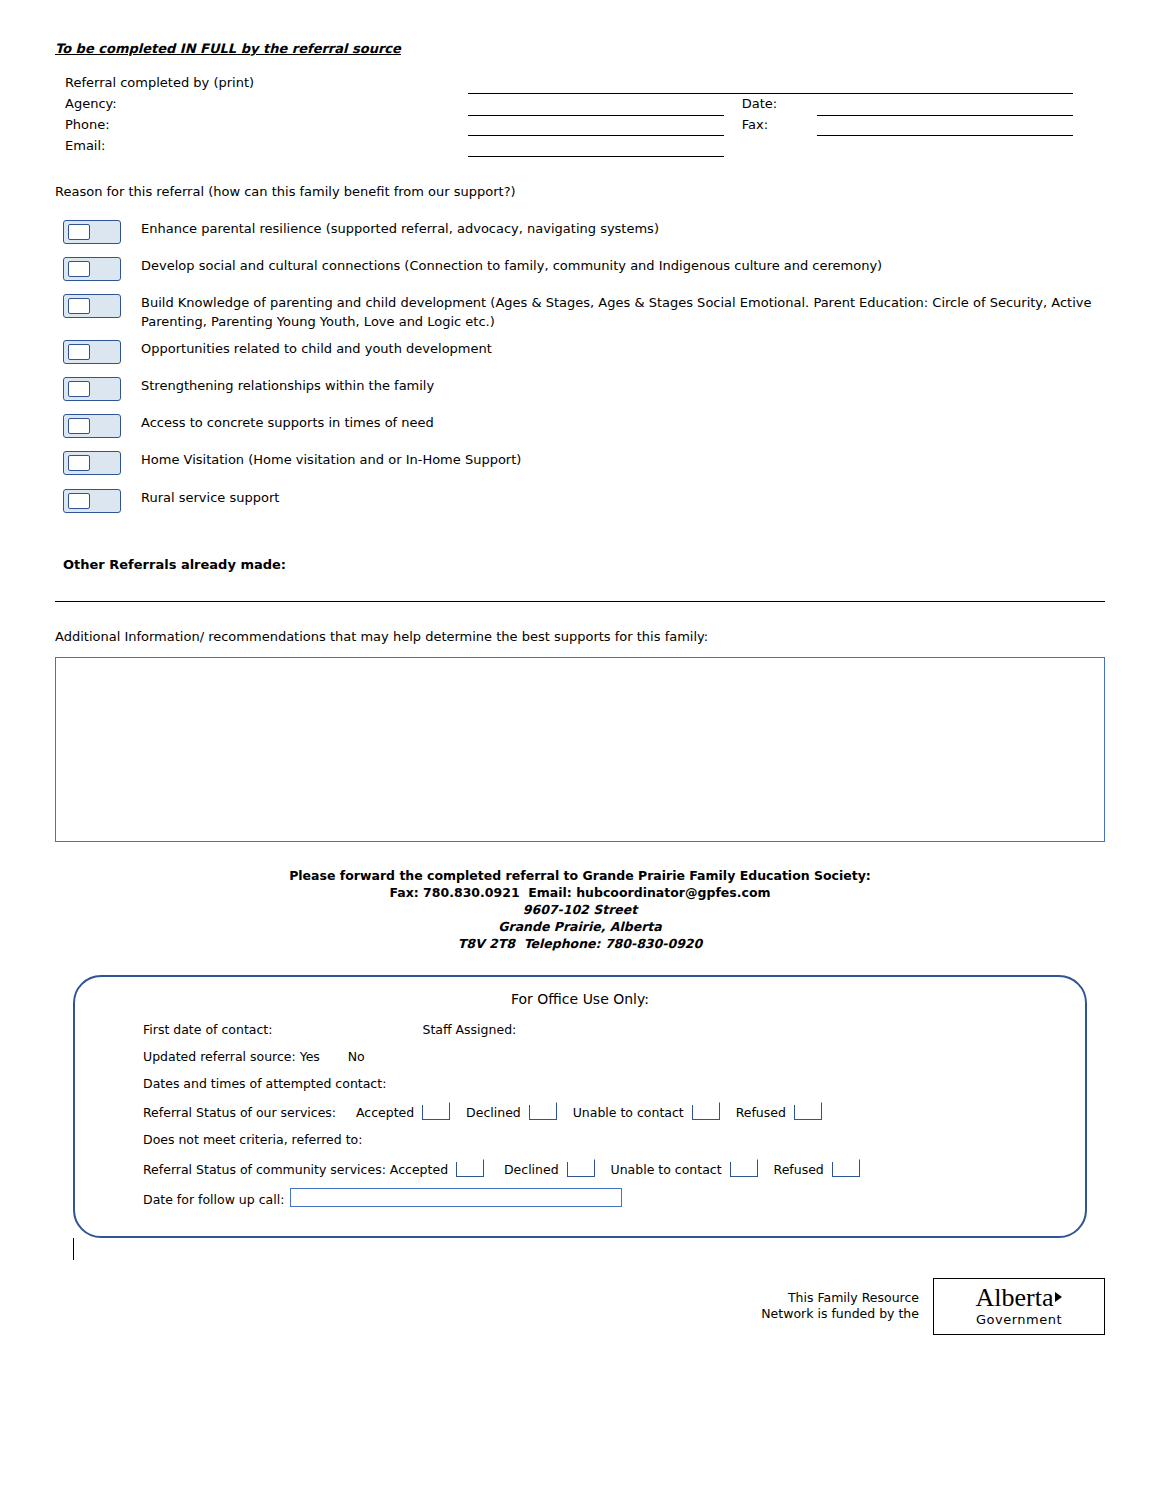To be completed IN FULL by the referral source
| Referral completed by (print) | |
| Agency: | | | Date: | |
| Phone: | | | Fax: | |
| Email: | | | | |
Reason for this referral (how can this family benefit from our support?)
| | Enhance parental resilience (supported referral, advocacy, navigating systems) |
| | Develop social and cultural connections (Connection to family, community and Indigenous culture and ceremony) |
| | Build Knowledge of parenting and child development (Ages & Stages, Ages & Stages Social Emotional. Parent Education: Circle of Security, Active Parenting, Parenting Young Youth, Love and Logic etc.) |
| | Opportunities related to child and youth development |
| | Strengthening relationships within the family |
| | Access to concrete supports in times of need |
| | Home Visitation (Home visitation and or In-Home Support) |
| | Rural service support |
Other Referrals already made:
Additional Information/ recommendations that may help determine the best supports for this family:
Please forward the completed referral to Grande Prairie Family Education Society:
Fax: 780.830.0921 Email: hubcoordinator@gpfes.com
9607-102 Street
Grande Prairie, Alberta
T8V 2T8 Telephone: 780-830-0920
For Office Use Only:
First date of contact:Staff Assigned:
Updated referral source: Yes No
Dates and times of attempted contact:
Referral Status of our services: Accepted Declined Unable to contact Refused
Does not meet criteria, referred to:
Referral Status of community services: Accepted Declined Unable to contact Refused
Date for follow up call:
This Family Resource
Network is funded by the
Alberta
Government